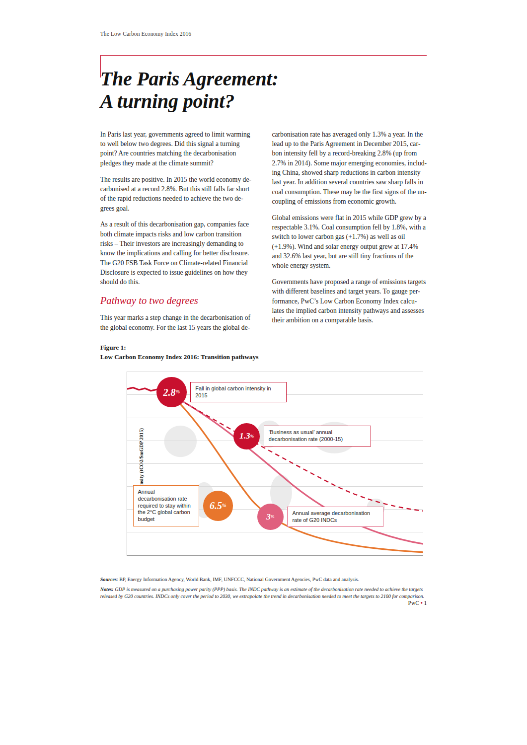The Low Carbon Economy Index 2016
The Paris Agreement:
A turning point?
In Paris last year, governments agreed to limit warming to well below two degrees. Did this signal a turning point? Are countries matching the decarbonisation pledges they made at the climate summit?
The results are positive. In 2015 the world economy decarbonised at a record 2.8%. But this still falls far short of the rapid reductions needed to achieve the two degrees goal.
As a result of this decarbonisation gap, companies face both climate impacts risks and low carbon transition risks – Their investors are increasingly demanding to know the implications and calling for better disclosure. The G20 FSB Task Force on Climate-related Financial Disclosure is expected to issue guidelines on how they should do this.
Pathway to two degrees
This year marks a step change in the decarbonisation of the global economy. For the last 15 years the global decarbonisation rate has averaged only 1.3% a year. In the lead up to the Paris Agreement in December 2015, carbon intensity fell by a record-breaking 2.8% (up from 2.7% in 2014). Some major emerging economies, including China, showed sharp reductions in carbon intensity last year. In addition several countries saw sharp falls in coal consumption. These may be the first signs of the uncoupling of emissions from economic growth.
Global emissions were flat in 2015 while GDP grew by a respectable 3.1%. Coal consumption fell by 1.8%, with a switch to lower carbon gas (+1.7%) as well as oil (+1.9%). Wind and solar energy output grew at 17.4% and 32.6% last year, but are still tiny fractions of the whole energy system.
Governments have proposed a range of emissions targets with different baselines and target years. To gauge performance, PwC’s Low Carbon Economy Index calculates the implied carbon intensity pathways and assesses their ambition on a comparable basis.
Figure 1:
Low Carbon Economy Index 2016: Transition pathways
Carbon intensity (tCO2/$mGDP 2015)
400
350
300
250
200
150
100
50
0
2000
2010
2020
2030
2040
2050
2060
2070
2080
2090
2100
2.8%
Fall in global carbon intensity in 2015
1.3%
‘Business as usual’ annual decarbonisation rate (2000-15)
Annual decarbonisation rate required to stay within the 2°C global carbon budget
6.5%
3%
Annual average decarbonisation rate of G20 INDCs
Sources: BP, Energy Information Agency, World Bank, IMF, UNFCCC, National Government Agencies, PwC data and analysis.
Notes: GDP is measured on a purchasing power parity (PPP) basis. The INDC pathway is an estimate of the decarbonisation rate needed to achieve the targets released by G20 countries. INDCs only cover the period to 2030, we extrapolate the trend in decarbonisation needed to meet the targets to 2100 for comparison.
PwC • 1